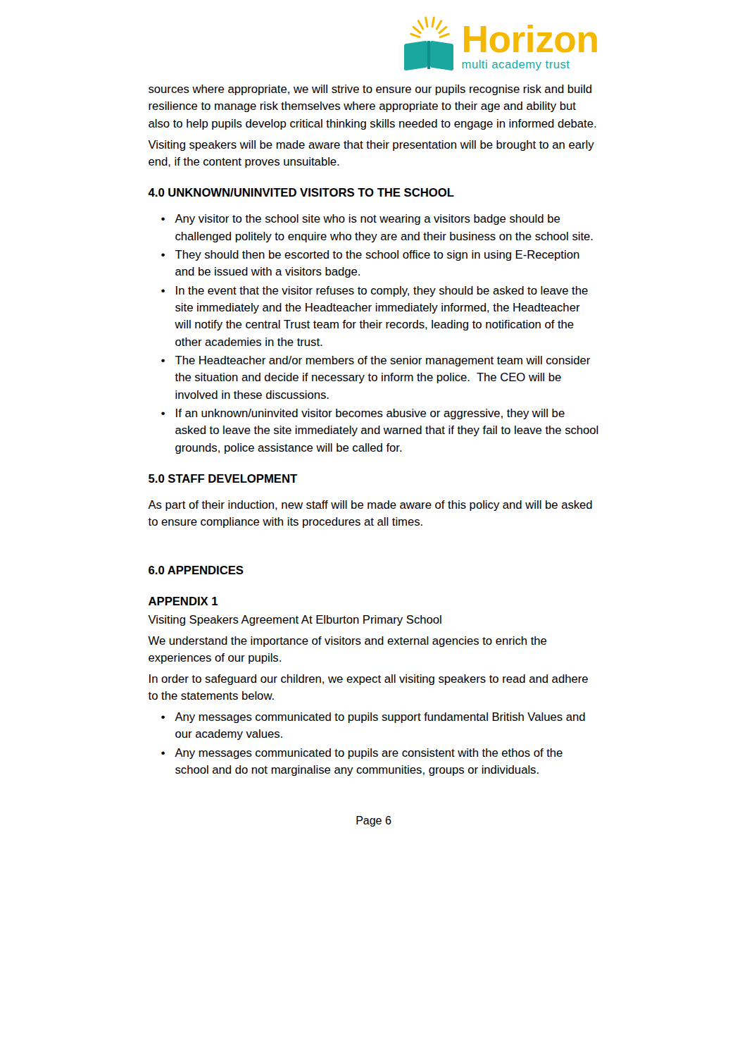Horizon multi academy trust
sources where appropriate, we will strive to ensure our pupils recognise risk and build resilience to manage risk themselves where appropriate to their age and ability but also to help pupils develop critical thinking skills needed to engage in informed debate.
Visiting speakers will be made aware that their presentation will be brought to an early end, if the content proves unsuitable.
4.0 UNKNOWN/UNINVITED VISITORS TO THE SCHOOL
Any visitor to the school site who is not wearing a visitors badge should be challenged politely to enquire who they are and their business on the school site.
They should then be escorted to the school office to sign in using E-Reception and be issued with a visitors badge.
In the event that the visitor refuses to comply, they should be asked to leave the site immediately and the Headteacher immediately informed, the Headteacher will notify the central Trust team for their records, leading to notification of the other academies in the trust.
The Headteacher and/or members of the senior management team will consider the situation and decide if necessary to inform the police. The CEO will be involved in these discussions.
If an unknown/uninvited visitor becomes abusive or aggressive, they will be asked to leave the site immediately and warned that if they fail to leave the school grounds, police assistance will be called for.
5.0 STAFF DEVELOPMENT
As part of their induction, new staff will be made aware of this policy and will be asked to ensure compliance with its procedures at all times.
6.0 APPENDICES
APPENDIX 1
Visiting Speakers Agreement At Elburton Primary School
We understand the importance of visitors and external agencies to enrich the experiences of our pupils.
In order to safeguard our children, we expect all visiting speakers to read and adhere to the statements below.
Any messages communicated to pupils support fundamental British Values and our academy values.
Any messages communicated to pupils are consistent with the ethos of the school and do not marginalise any communities, groups or individuals.
Page 6